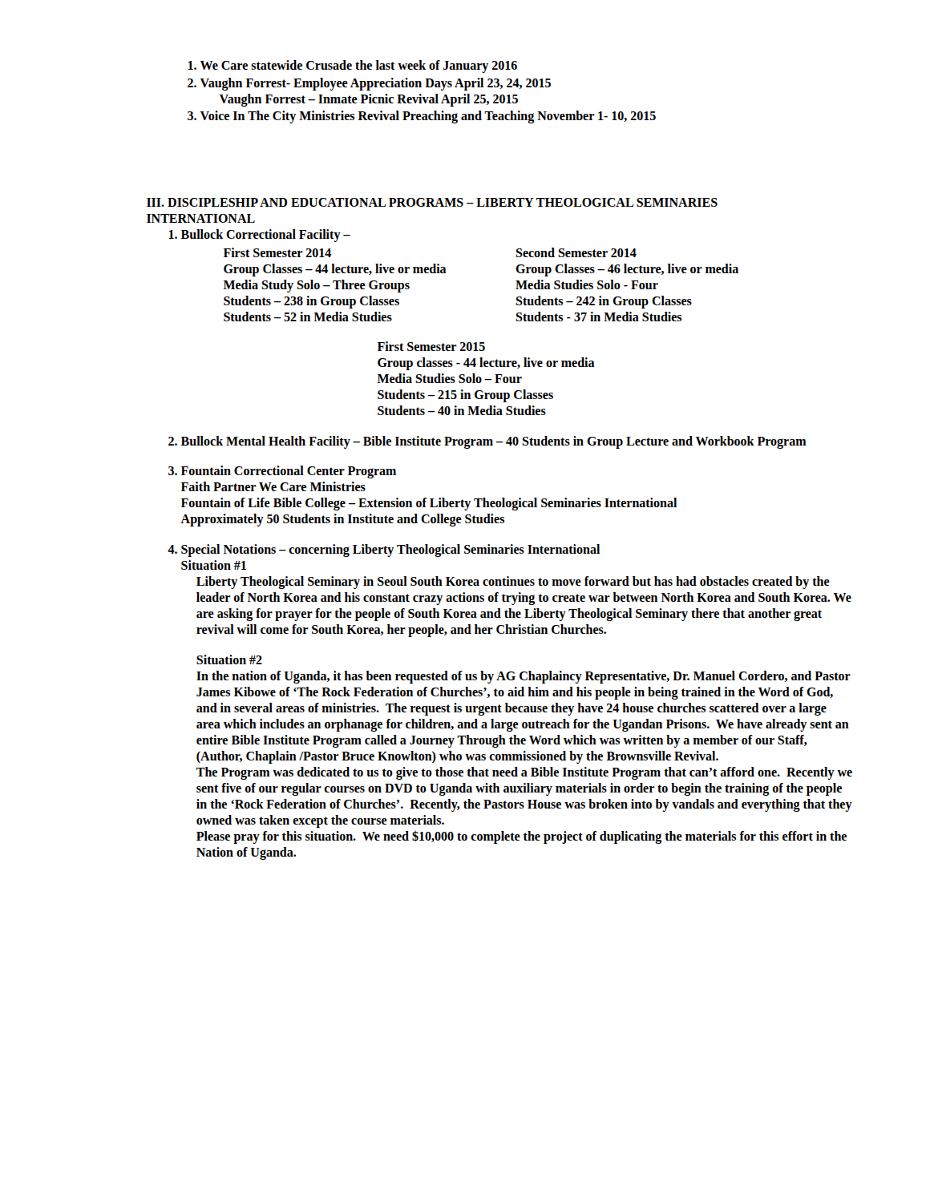We Care statewide Crusade the last week of January 2016
Vaughn Forrest- Employee Appreciation Days April 23, 24, 2015
Vaughn Forrest – Inmate Picnic Revival April 25, 2015
Voice In The City Ministries Revival Preaching and Teaching November 1- 10, 2015
III. DISCIPLESHIP AND EDUCATIONAL PROGRAMS – LIBERTY THEOLOGICAL SEMINARIES INTERNATIONAL
Bullock Correctional Facility –
| First Semester 2014 | Second Semester 2014 |
| Group Classes – 44 lecture, live or media | Group Classes – 46 lecture, live or media |
| Media Study Solo – Three Groups | Media Studies Solo - Four |
| Students – 238 in Group Classes | Students – 242 in Group Classes |
| Students – 52 in Media Studies | Students - 37 in Media Studies |
First Semester 2015
Group classes - 44 lecture, live or media
Media Studies Solo – Four
Students – 215 in Group Classes
Students – 40 in Media Studies
Bullock Mental Health Facility – Bible Institute Program – 40 Students in Group Lecture and Workbook Program
Fountain Correctional Center Program
Faith Partner We Care Ministries
Fountain of Life Bible College – Extension of Liberty Theological Seminaries International
Approximately 50 Students in Institute and College Studies
Special Notations – concerning Liberty Theological Seminaries International
Situation #1
Liberty Theological Seminary in Seoul South Korea continues to move forward but has had obstacles created by the leader of North Korea and his constant crazy actions of trying to create war between North Korea and South Korea. We are asking for prayer for the people of South Korea and the Liberty Theological Seminary there that another great revival will come for South Korea, her people, and her Christian Churches.
Situation #2
In the nation of Uganda, it has been requested of us by AG Chaplaincy Representative, Dr. Manuel Cordero, and Pastor James Kibowe of ‘The Rock Federation of Churches’, to aid him and his people in being trained in the Word of God, and in several areas of ministries. The request is urgent because they have 24 house churches scattered over a large area which includes an orphanage for children, and a large outreach for the Ugandan Prisons. We have already sent an entire Bible Institute Program called a Journey Through the Word which was written by a member of our Staff, (Author, Chaplain /Pastor Bruce Knowlton) who was commissioned by the Brownsville Revival.
The Program was dedicated to us to give to those that need a Bible Institute Program that can’t afford one. Recently we sent five of our regular courses on DVD to Uganda with auxiliary materials in order to begin the training of the people in the ‘Rock Federation of Churches’. Recently, the Pastors House was broken into by vandals and everything that they owned was taken except the course materials.
Please pray for this situation. We need $10,000 to complete the project of duplicating the materials for this effort in the Nation of Uganda.